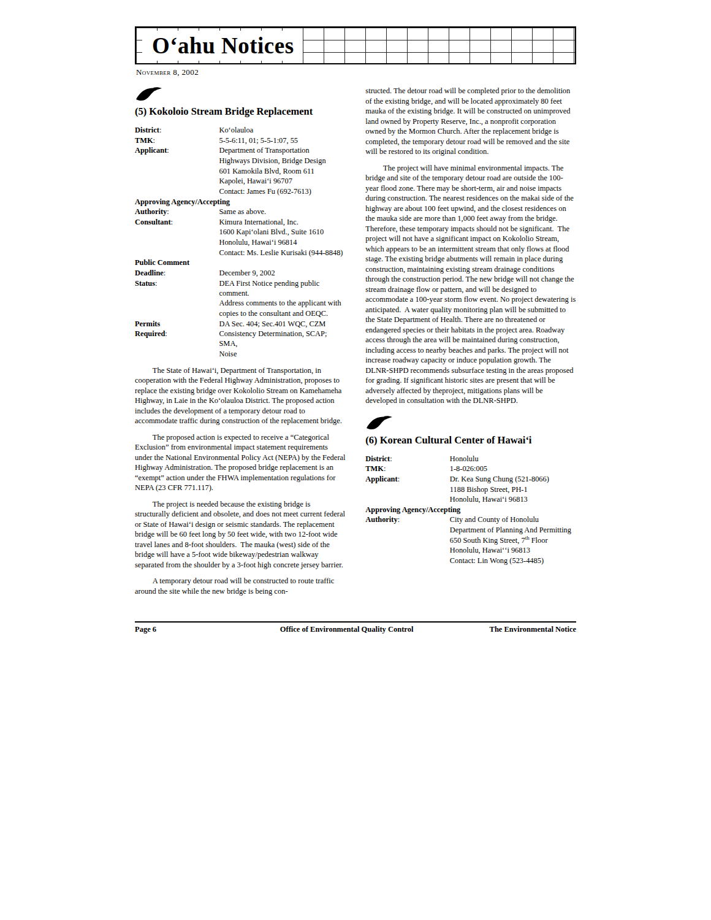Oʻahu Notices
November 8, 2002
(5) Kokoloio Stream Bridge Replacement
| District : | Koʻolauloa |
| TMK : | 5-5-6:11, 01; 5-5-1:07, 55 |
| Applicant : | Department of Transportation |
| | Highways Division, Bridge Design |
| | 601 Kamokila Blvd, Room 611 |
| | Kapolei, Hawaiʻi 96707 |
| | Contact: James Fu (692-7613) |
| Approving Agency/Accepting |
| Authority : | Same as above. |
| Consultant : | Kimura International, Inc. |
| | 1600 Kapiʻolani Blvd., Suite 1610 |
| | Honolulu, Hawaiʻi 96814 |
| | Contact: Ms. Leslie Kurisaki (944-8848) |
| Public Comment |
| Deadline : | December 9, 2002 |
| Status : | DEA First Notice pending public comment. |
| | Address comments to the applicant with |
| | copies to the consultant and OEQC. |
| Permits | DA Sec. 404; Sec.401 WQC, CZM |
| Required : | Consistency Determination, SCAP; SMA, |
| | Noise |
The State of Hawaiʻi, Department of Transportation, in cooperation with the Federal Highway Administration, proposes to replace the existing bridge over Kokololio Stream on Kamehameha Highway, in Laie in the Koʻolauloa District. The proposed action includes the development of a temporary detour road to accommodate traffic during construction of the replacement bridge.
The proposed action is expected to receive a “Categorical Exclusion” from environmental impact statement requirements under the National Environmental Policy Act (NEPA) by the Federal Highway Administration. The proposed bridge replacement is an “exempt” action under the FHWA implementation regulations for NEPA (23 CFR 771.117).
The project is needed because the existing bridge is structurally deficient and obsolete, and does not meet current federal or State of Hawaiʻi design or seismic standards. The replacement bridge will be 60 feet long by 50 feet wide, with two 12-foot wide travel lanes and 8-foot shoulders. The mauka (west) side of the bridge will have a 5-foot wide bikeway/pedestrian walkway separated from the shoulder by a 3-foot high concrete jersey barrier.
A temporary detour road will be constructed to route traffic around the site while the new bridge is being con-
structed. The detour road will be completed prior to the demolition of the existing bridge, and will be located approximately 80 feet mauka of the existing bridge. It will be constructed on unimproved land owned by Property Reserve, Inc., a nonprofit corporation owned by the Mormon Church. After the replacement bridge is completed, the temporary detour road will be removed and the site will be restored to its original condition.
The project will have minimal environmental impacts. The bridge and site of the temporary detour road are outside the 100-year flood zone. There may be short-term, air and noise impacts during construction. The nearest residences on the makai side of the highway are about 100 feet upwind, and the closest residences on the mauka side are more than 1,000 feet away from the bridge. Therefore, these temporary impacts should not be significant. The project will not have a significant impact on Kokololio Stream, which appears to be an intermittent stream that only flows at flood stage. The existing bridge abutments will remain in place during construction, maintaining existing stream drainage conditions through the construction period. The new bridge will not change the stream drainage flow or pattern, and will be designed to accommodate a 100-year storm flow event. No project dewatering is anticipated. A water quality monitoring plan will be submitted to the State Department of Health. There are no threatened or endangered species or their habitats in the project area. Roadway access through the area will be maintained during construction, including access to nearby beaches and parks. The project will not increase roadway capacity or induce population growth. The DLNR-SHPD recommends subsurface testing in the areas proposed for grading. If significant historic sites are present that will be adversely affected by theproject, mitigations plans will be developed in consultation with the DLNR-SHPD.
(6) Korean Cultural Center of Hawaiʻi
| District : | Honolulu |
| TMK : | 1-8-026:005 |
| Applicant : | Dr. Kea Sung Chung (521-8066) |
| | 1188 Bishop Street, PH-1 |
| | Honolulu, Hawaiʻi 96813 |
| Approving Agency/Accepting |
| Authority : | City and County of Honolulu |
| | Department of Planning And Permitting |
| | 650 South King Street, 7 th Floor |
| | Honolulu, Hawaiʻʻi 96813 |
| | Contact: Lin Wong (523-4485) |
Page 6
Office of Environmental Quality Control
The Environmental Notice